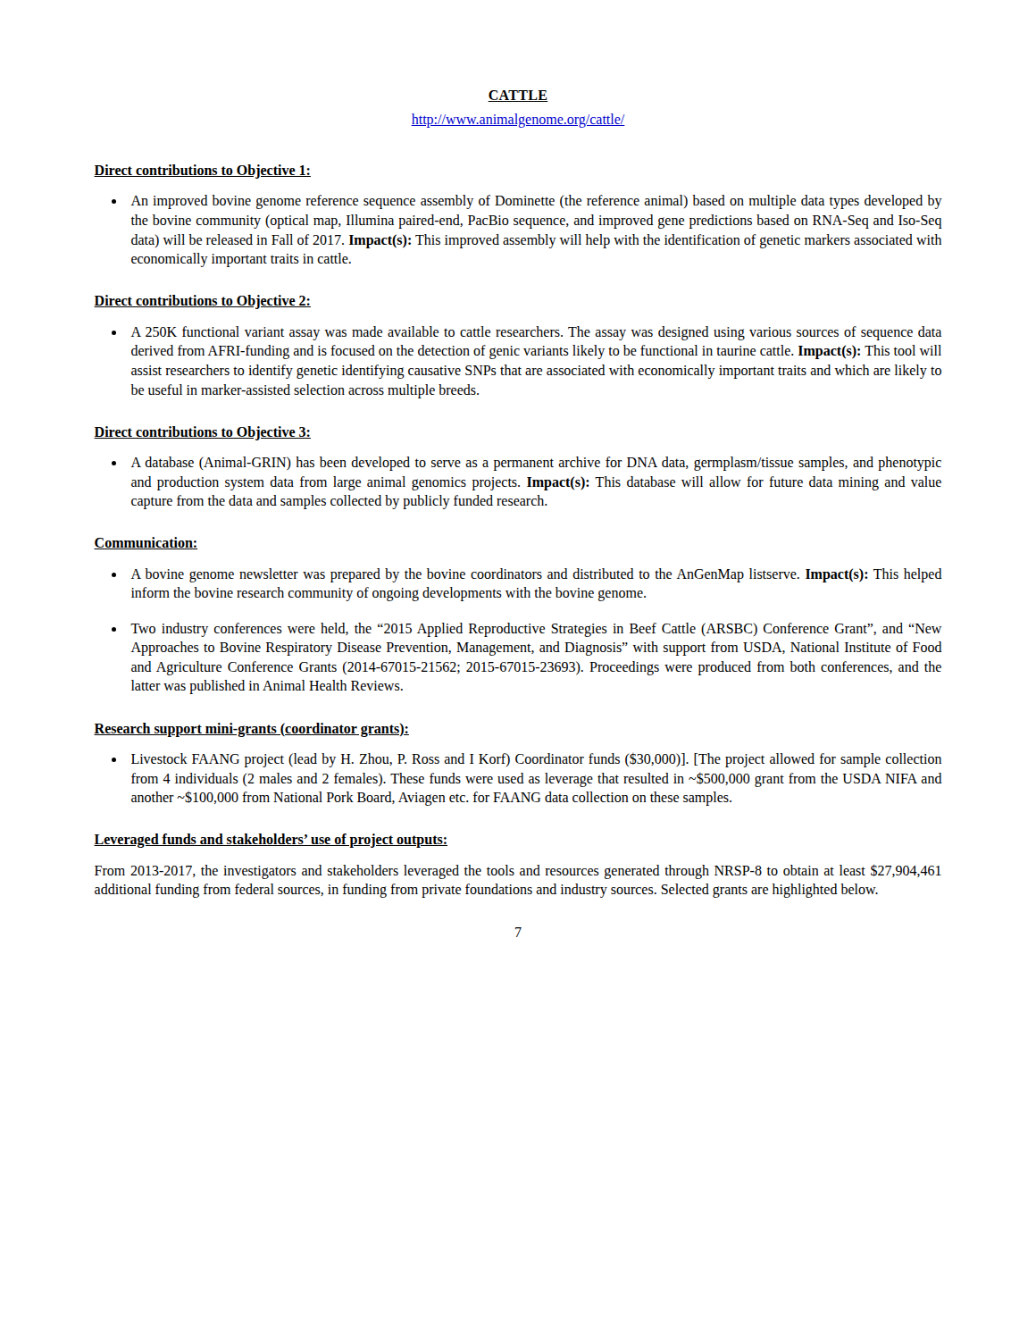CATTLE
http://www.animalgenome.org/cattle/
Direct contributions to Objective 1:
An improved bovine genome reference sequence assembly of Dominette (the reference animal) based on multiple data types developed by the bovine community (optical map, Illumina paired-end, PacBio sequence, and improved gene predictions based on RNA-Seq and Iso-Seq data) will be released in Fall of 2017. Impact(s): This improved assembly will help with the identification of genetic markers associated with economically important traits in cattle.
Direct contributions to Objective 2:
A 250K functional variant assay was made available to cattle researchers. The assay was designed using various sources of sequence data derived from AFRI-funding and is focused on the detection of genic variants likely to be functional in taurine cattle. Impact(s): This tool will assist researchers to identify genetic identifying causative SNPs that are associated with economically important traits and which are likely to be useful in marker-assisted selection across multiple breeds.
Direct contributions to Objective 3:
A database (Animal-GRIN) has been developed to serve as a permanent archive for DNA data, germplasm/tissue samples, and phenotypic and production system data from large animal genomics projects. Impact(s): This database will allow for future data mining and value capture from the data and samples collected by publicly funded research.
Communication:
A bovine genome newsletter was prepared by the bovine coordinators and distributed to the AnGenMap listserve. Impact(s): This helped inform the bovine research community of ongoing developments with the bovine genome.
Two industry conferences were held, the “2015 Applied Reproductive Strategies in Beef Cattle (ARSBC) Conference Grant”, and “New Approaches to Bovine Respiratory Disease Prevention, Management, and Diagnosis” with support from USDA, National Institute of Food and Agriculture Conference Grants (2014-67015-21562; 2015-67015-23693). Proceedings were produced from both conferences, and the latter was published in Animal Health Reviews.
Research support mini-grants (coordinator grants):
Livestock FAANG project (lead by H. Zhou, P. Ross and I Korf) Coordinator funds ($30,000)]. [The project allowed for sample collection from 4 individuals (2 males and 2 females). These funds were used as leverage that resulted in ~$500,000 grant from the USDA NIFA and another ~$100,000 from National Pork Board, Aviagen etc. for FAANG data collection on these samples.
Leveraged funds and stakeholders’ use of project outputs:
From 2013-2017, the investigators and stakeholders leveraged the tools and resources generated through NRSP-8 to obtain at least $27,904,461 additional funding from federal sources, in funding from private foundations and industry sources. Selected grants are highlighted below.
7